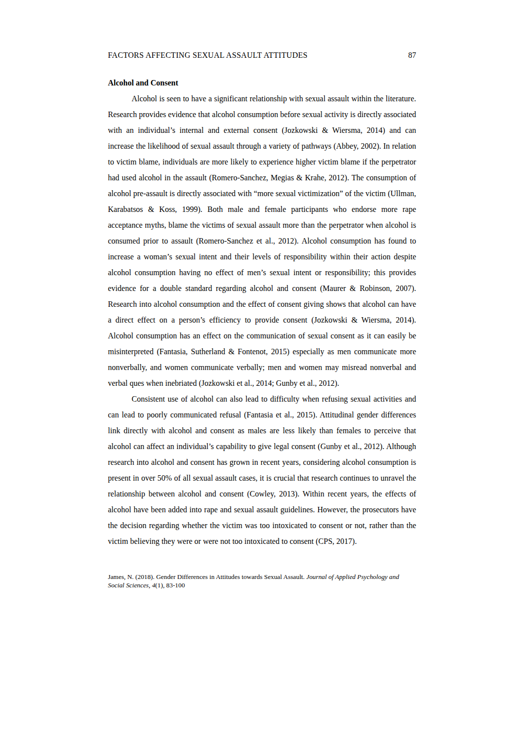Factors Affecting Sexual Assault Attitudes 87
Alcohol and Consent
Alcohol is seen to have a significant relationship with sexual assault within the literature. Research provides evidence that alcohol consumption before sexual activity is directly associated with an individual’s internal and external consent (Jozkowski & Wiersma, 2014) and can increase the likelihood of sexual assault through a variety of pathways (Abbey, 2002). In relation to victim blame, individuals are more likely to experience higher victim blame if the perpetrator had used alcohol in the assault (Romero-Sanchez, Megias & Krahe, 2012). The consumption of alcohol pre-assault is directly associated with “more sexual victimization” of the victim (Ullman, Karabatsos & Koss, 1999). Both male and female participants who endorse more rape acceptance myths, blame the victims of sexual assault more than the perpetrator when alcohol is consumed prior to assault (Romero-Sanchez et al., 2012). Alcohol consumption has found to increase a woman’s sexual intent and their levels of responsibility within their action despite alcohol consumption having no effect of men’s sexual intent or responsibility; this provides evidence for a double standard regarding alcohol and consent (Maurer & Robinson, 2007). Research into alcohol consumption and the effect of consent giving shows that alcohol can have a direct effect on a person’s efficiency to provide consent (Jozkowski & Wiersma, 2014). Alcohol consumption has an effect on the communication of sexual consent as it can easily be misinterpreted (Fantasia, Sutherland & Fontenot, 2015) especially as men communicate more nonverbally, and women communicate verbally; men and women may misread nonverbal and verbal ques when inebriated (Jozkowski et al., 2014; Gunby et al., 2012).
Consistent use of alcohol can also lead to difficulty when refusing sexual activities and can lead to poorly communicated refusal (Fantasia et al., 2015). Attitudinal gender differences link directly with alcohol and consent as males are less likely than females to perceive that alcohol can affect an individual’s capability to give legal consent (Gunby et al., 2012). Although research into alcohol and consent has grown in recent years, considering alcohol consumption is present in over 50% of all sexual assault cases, it is crucial that research continues to unravel the relationship between alcohol and consent (Cowley, 2013). Within recent years, the effects of alcohol have been added into rape and sexual assault guidelines. However, the prosecutors have the decision regarding whether the victim was too intoxicated to consent or not, rather than the victim believing they were or were not too intoxicated to consent (CPS, 2017).
James, N. (2018). Gender Differences in Attitudes towards Sexual Assault. Journal of Applied Psychology and Social Sciences, 4(1), 83-100